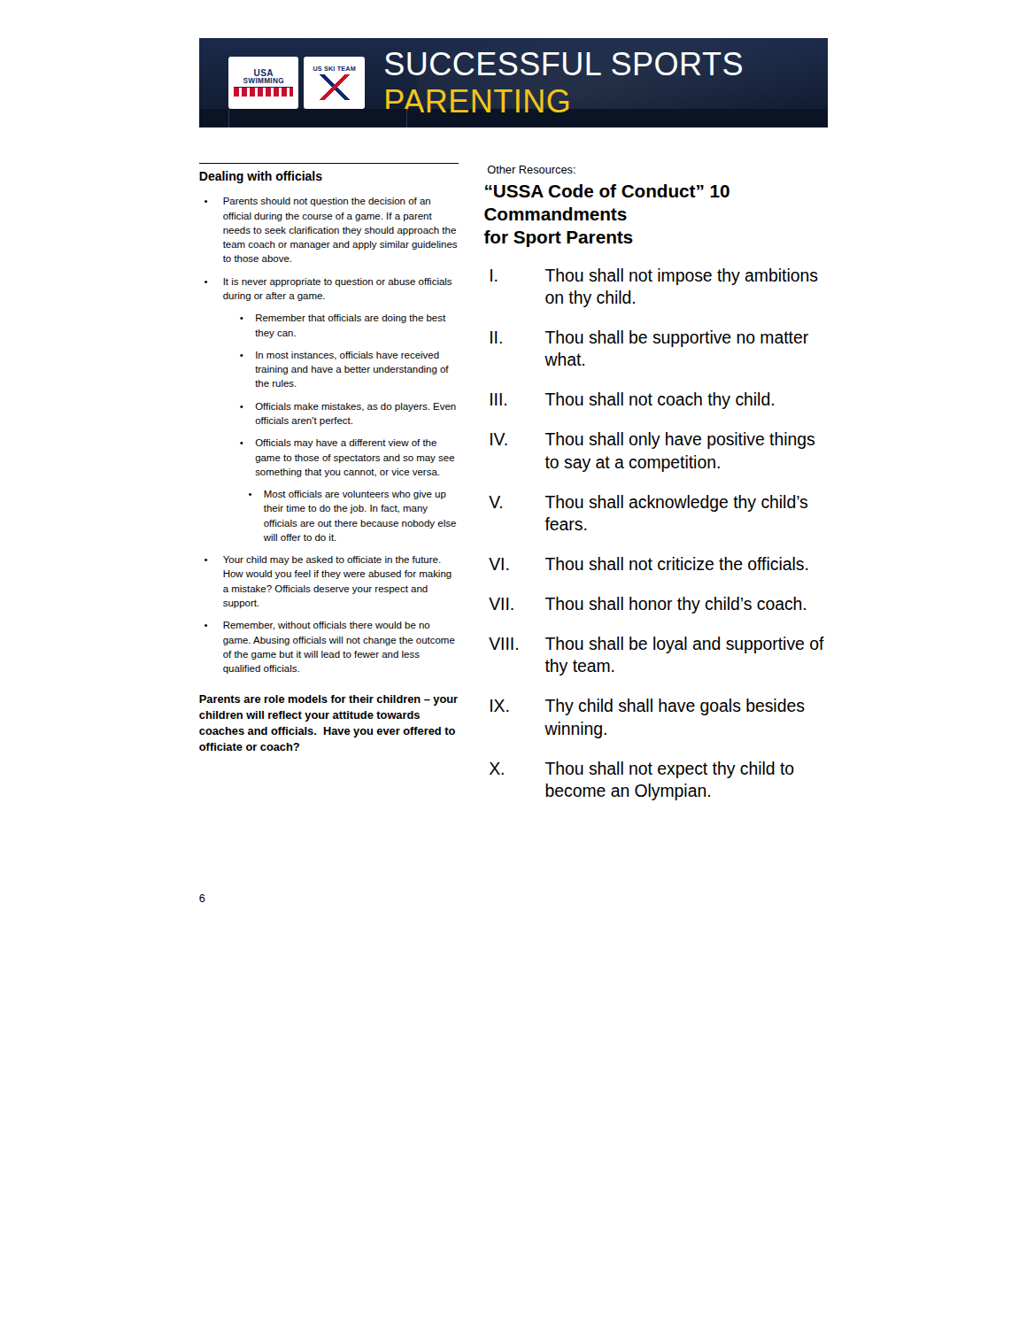USA
SWIMMING
US SKI TEAM
SUCCESSFUL SPORTS PARENTING
Dealing with officials
Parents should not question the decision of an official during the course of a game. If a parent needs to seek clarification they should approach the team coach or manager and apply similar guidelines to those above.
It is never appropriate to question or abuse officials during or after a game.
Remember that officials are doing the best they can.
In most instances, officials have received training and have a better understanding of the rules.
Officials make mistakes, as do players. Even officials aren't perfect.
Officials may have a different view of the game to those of spectators and so may see something that you cannot, or vice versa.
Most officials are volunteers who give up their time to do the job. In fact, many officials are out there because nobody else will offer to do it.
Your child may be asked to officiate in the future. How would you feel if they were abused for making a mistake? Officials deserve your respect and support.
Remember, without officials there would be no game. Abusing officials will not change the outcome of the game but it will lead to fewer and less qualified officials.
Parents are role models for their children – your children will reflect your attitude towards coaches and officials. Have you ever offered to officiate or coach?
Other Resources:
“USSA Code of Conduct” 10 Commandments
for Sport Parents
I. Thou shall not impose thy ambitions on thy child.
II. Thou shall be supportive no matter what.
III. Thou shall not coach thy child.
IV. Thou shall only have positive things to say at a competition.
V. Thou shall acknowledge thy child’s fears.
VI. Thou shall not criticize the officials.
VII. Thou shall honor thy child’s coach.
VIII. Thou shall be loyal and supportive of thy team.
IX. Thy child shall have goals besides winning.
X. Thou shall not expect thy child to become an Olympian.
6